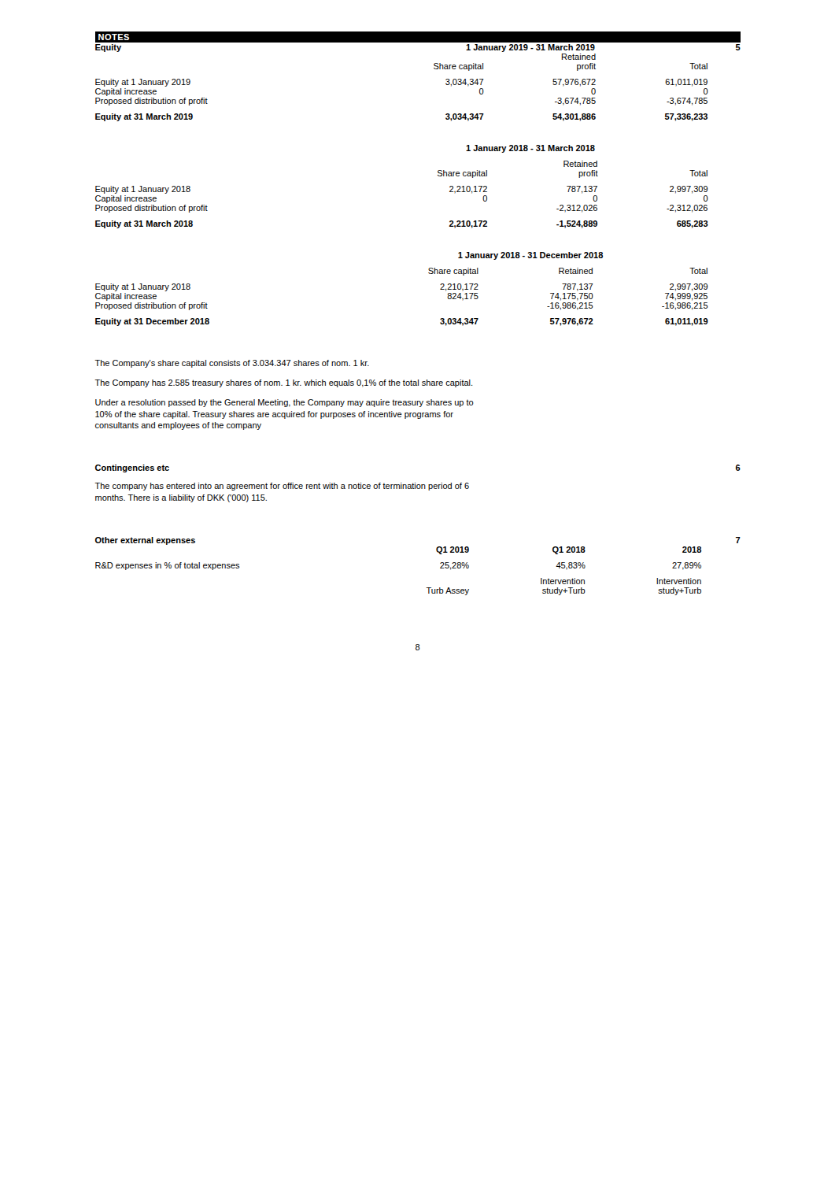NOTES
| Equity | 1 January 2019 - 31 March 2019 | 5 |
| | | Retained | | |
| | Share capital | profit | Total | |
| Equity at 1 January 2019 | 3,034,347 | 57,976,672 | 61,011,019 | |
| Capital increase | 0 | 0 | 0 | |
| Proposed distribution of profit | | -3,674,785 | -3,674,785 | |
| Equity at 31 March 2019 | 3,034,347 | 54,301,886 | 57,336,233 | |
| | 1 January 2018 - 31 March 2018 | |
| | | Retained | | |
| | Share capital | profit | Total | |
| Equity at 1 January 2018 | 2,210,172 | 787,137 | 2,997,309 | |
| Capital increase | 0 | 0 | 0 | |
| Proposed distribution of profit | | -2,312,026 | -2,312,026 | |
| Equity at 31 March 2018 | 2,210,172 | -1,524,889 | 685,283 | |
| | 1 January 2018 - 31 December 2018 | |
| | Share capital | Retained | Total | |
| Equity at 1 January 2018 | 2,210,172 | 787,137 | 2,997,309 | |
| Capital increase | 824,175 | 74,175,750 | 74,999,925 | |
| Proposed distribution of profit | | -16,986,215 | -16,986,215 | |
| Equity at 31 December 2018 | 3,034,347 | 57,976,672 | 61,011,019 | |
The Company's share capital consists of 3.034.347 shares of nom. 1 kr.
The Company has 2.585 treasury shares of nom. 1 kr. which equals 0,1% of the total share capital.
Under a resolution passed by the General Meeting, the Company may aquire treasury shares up to
10% of the share capital. Treasury shares are acquired for purposes of incentive programs for
consultants and employees of the company
| Contingencies etc | 6 |
The company has entered into an agreement for office rent with a notice of termination period of 6
months. There is a liability of DKK ('000) 115.
| Other external expenses | | | | 7 |
| | Q1 2019 | Q1 2018 | 2018 | |
| R&D expenses in % of total expenses | 25,28% | 45,83% | 27,89% | |
| | | Intervention | Intervention | |
| | Turb Assey | study+Turb | study+Turb | |
8